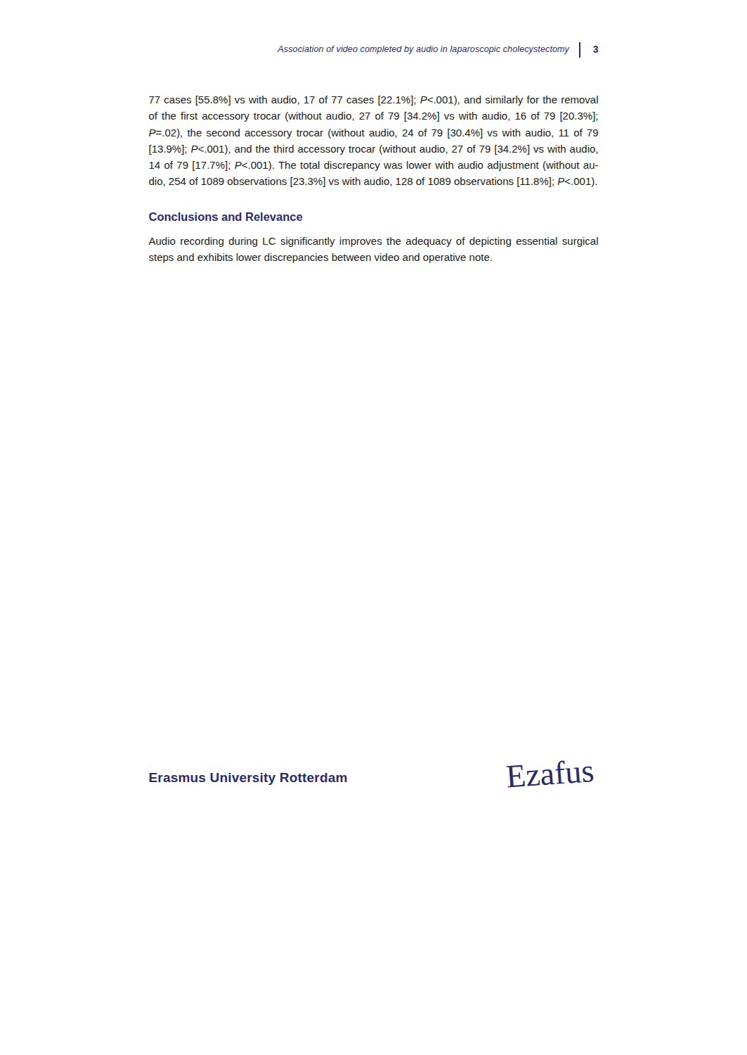Association of video completed by audio in laparoscopic cholecystectomy 3
77 cases [55.8%] vs with audio, 17 of 77 cases [22.1%]; P<.001), and similarly for the removal of the first accessory trocar (without audio, 27 of 79 [34.2%] vs with audio, 16 of 79 [20.3%]; P=.02), the second accessory trocar (without audio, 24 of 79 [30.4%] vs with audio, 11 of 79 [13.9%]; P<.001), and the third accessory trocar (without audio, 27 of 79 [34.2%] vs with audio, 14 of 79 [17.7%]; P<.001). The total discrepancy was lower with audio adjustment (without audio, 254 of 1089 observations [23.3%] vs with audio, 128 of 1089 observations [11.8%]; P<.001).
Conclusions and Relevance
Audio recording during LC significantly improves the adequacy of depicting essential surgical steps and exhibits lower discrepancies between video and operative note.
Erasmus University Rotterdam
Ezafus